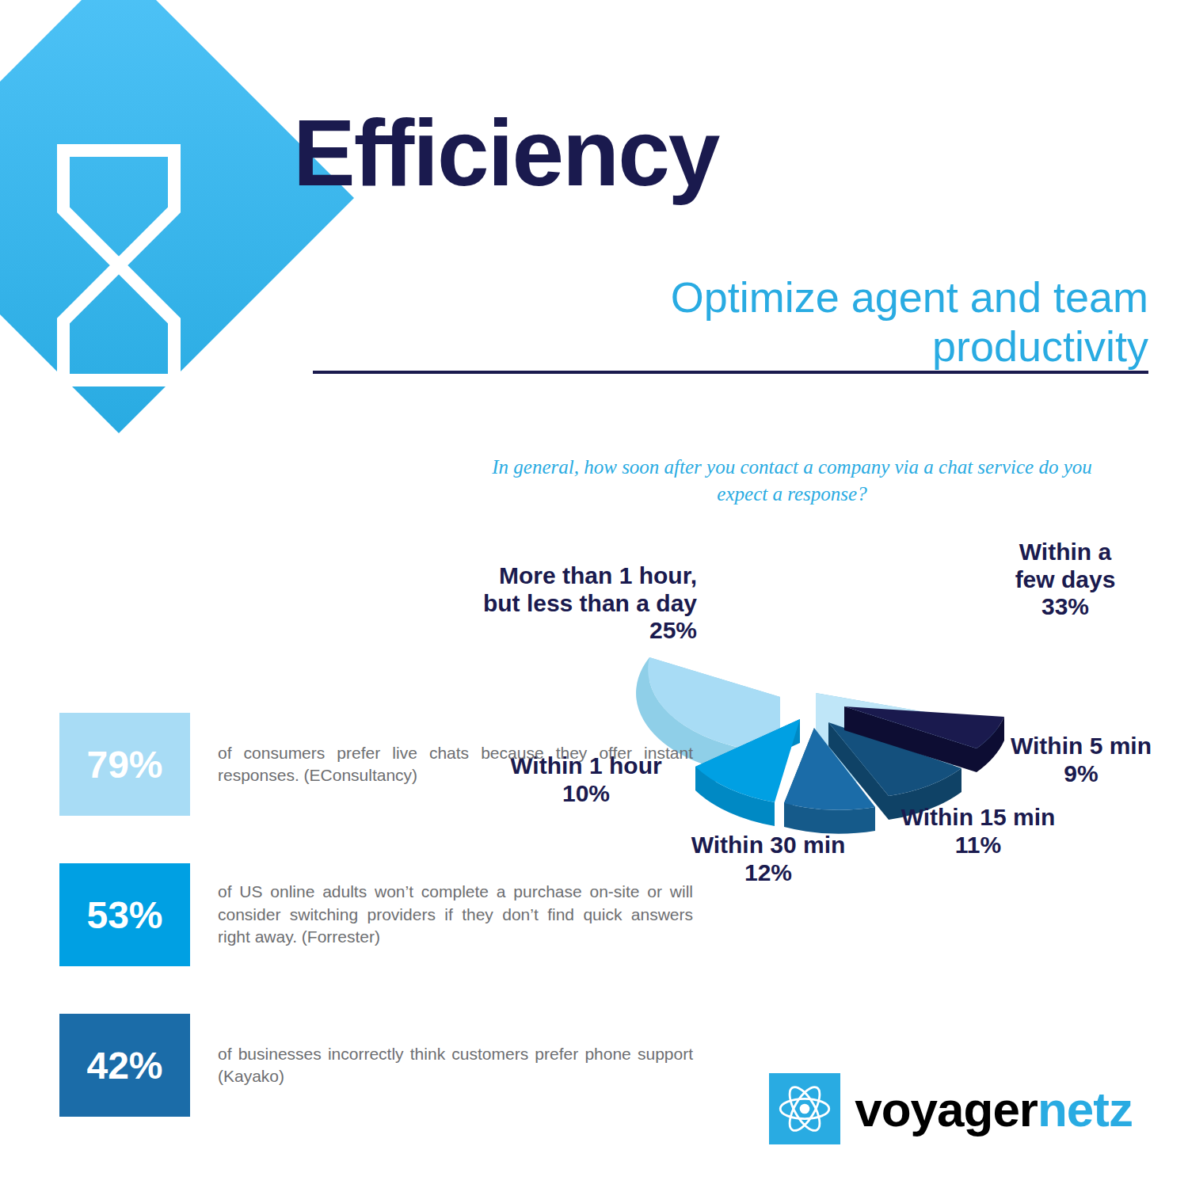Efficiency
Optimize agent and team
productivity
In general, how soon after you contact a company via a chat service do you expect a response?
Within a
few days33%
More than 1 hour,
but less than a day25%
Within 5 min9%
Within 15 min11%
Within 30 min12%
Within 1 hour10%
79%
of consumers prefer live chats because they offer instant responses. (EConsultancy)
53%
of US online adults won’t complete a purchase on-site or will consider switching providers if they don’t find quick answers right away. (Forrester)
42%
of businesses incorrectly think customers prefer phone support (Kayako)
voyager netz